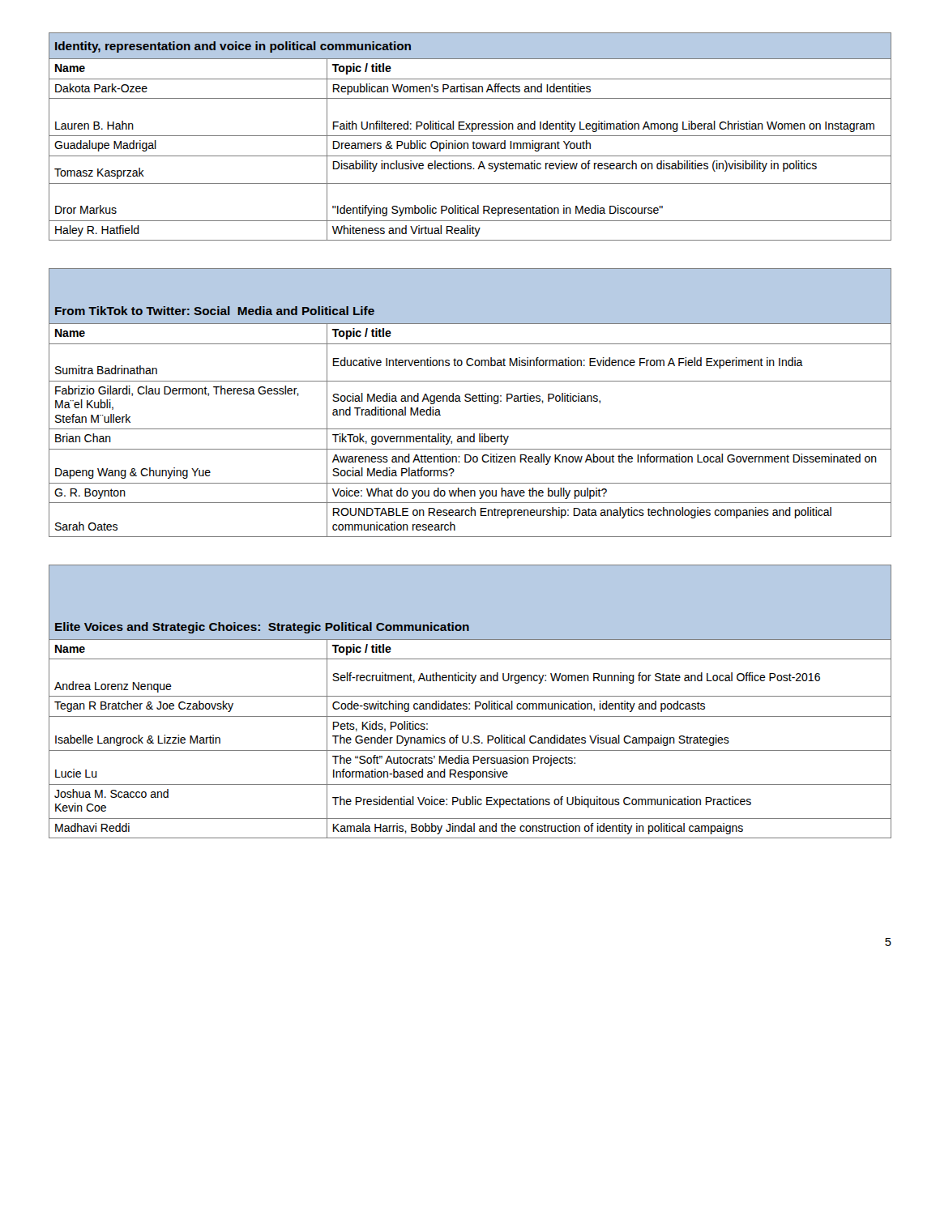| Identity, representation and voice in political communication |
| Name | Topic / title |
| Dakota Park-Ozee | Republican Women's Partisan Affects and Identities |
| Lauren B. Hahn | Faith Unfiltered: Political Expression and Identity Legitimation Among Liberal Christian Women on Instagram |
| Guadalupe Madrigal | Dreamers & Public Opinion toward Immigrant Youth |
| Tomasz Kasprzak | Disability inclusive elections. A systematic review of research on disabilities (in)visibility in politics |
| Dror Markus | "Identifying Symbolic Political Representation in Media Discourse" |
| Haley R. Hatfield | Whiteness and Virtual Reality |
| From TikTok to Twitter: Social Media and Political Life |
| Name | Topic / title |
| Sumitra Badrinathan | Educative Interventions to Combat Misinformation: Evidence From A Field Experiment in India |
| Fabrizio Gilardi, Clau Dermont, Theresa Gessler, Ma¨el Kubli, Stefan M¨ullerk | Social Media and Agenda Setting: Parties, Politicians, and Traditional Media |
| Brian Chan | TikTok, governmentality, and liberty |
| Dapeng Wang & Chunying Yue | Awareness and Attention: Do Citizen Really Know About the Information Local Government Disseminated on Social Media Platforms? |
| G. R. Boynton | Voice: What do you do when you have the bully pulpit? |
| Sarah Oates | ROUNDTABLE on Research Entrepreneurship: Data analytics technologies companies and political communication research |
| Elite Voices and Strategic Choices: Strategic Political Communication |
| Name | Topic / title |
| Andrea Lorenz Nenque | Self-recruitment, Authenticity and Urgency: Women Running for State and Local Office Post-2016 |
| Tegan R Bratcher & Joe Czabovsky | Code-switching candidates: Political communication, identity and podcasts |
| Isabelle Langrock & Lizzie Martin | Pets, Kids, Politics: The Gender Dynamics of U.S. Political Candidates Visual Campaign Strategies |
| Lucie Lu | The “Soft” Autocrats’ Media Persuasion Projects: Information-based and Responsive |
| Joshua M. Scacco and Kevin Coe | The Presidential Voice: Public Expectations of Ubiquitous Communication Practices |
| Madhavi Reddi | Kamala Harris, Bobby Jindal and the construction of identity in political campaigns |
5